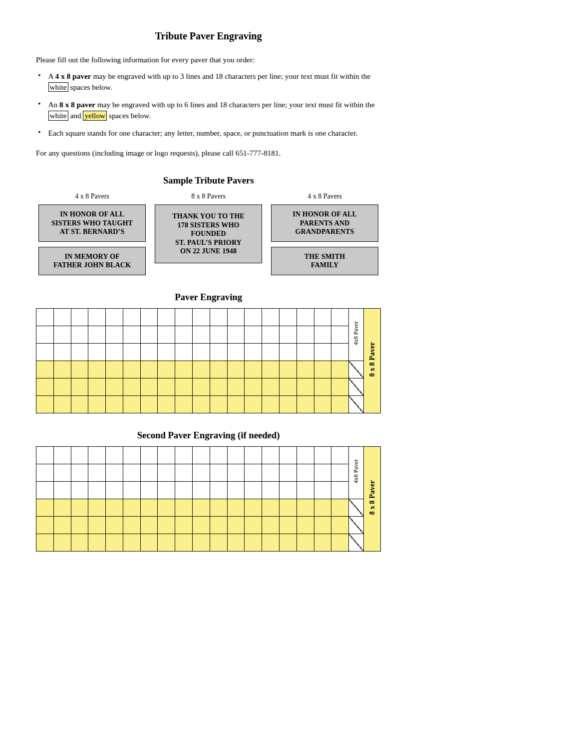Tribute Paver Engraving
Please fill out the following information for every paver that you order:
A 4 x 8 paver may be engraved with up to 3 lines and 18 characters per line; your text must fit within the white spaces below.
An 8 x 8 paver may be engraved with up to 6 lines and 18 characters per line; your text must fit within the white and yellow spaces below.
Each square stands for one character; any letter, number, space, or punctuation mark is one character.
For any questions (including image or logo requests), please call 651-777-8181.
Sample Tribute Pavers
4 x 8 Pavers
IN HONOR OF ALL
SISTERS WHO TAUGHT
AT ST. BERNARD’S
IN MEMORY OF
FATHER JOHN BLACK
8 x 8 Pavers
THANK YOU TO THE
178 SISTERS WHO
FOUNDED
ST. PAUL’S PRIORY
ON 22 JUNE 1948
4 x 8 Pavers
IN HONOR OF ALL
PARENTS AND
GRANDPARENTS
THE SMITH
FAMILY
Paver Engraving
| | | | | | | | | | | | | | | | | | | 4x8 Paver | 8 x 8 Paver |
Second Paver Engraving (if needed)
| | | | | | | | | | | | | | | | | | | 4x8 Paver | 8 x 8 Paver |